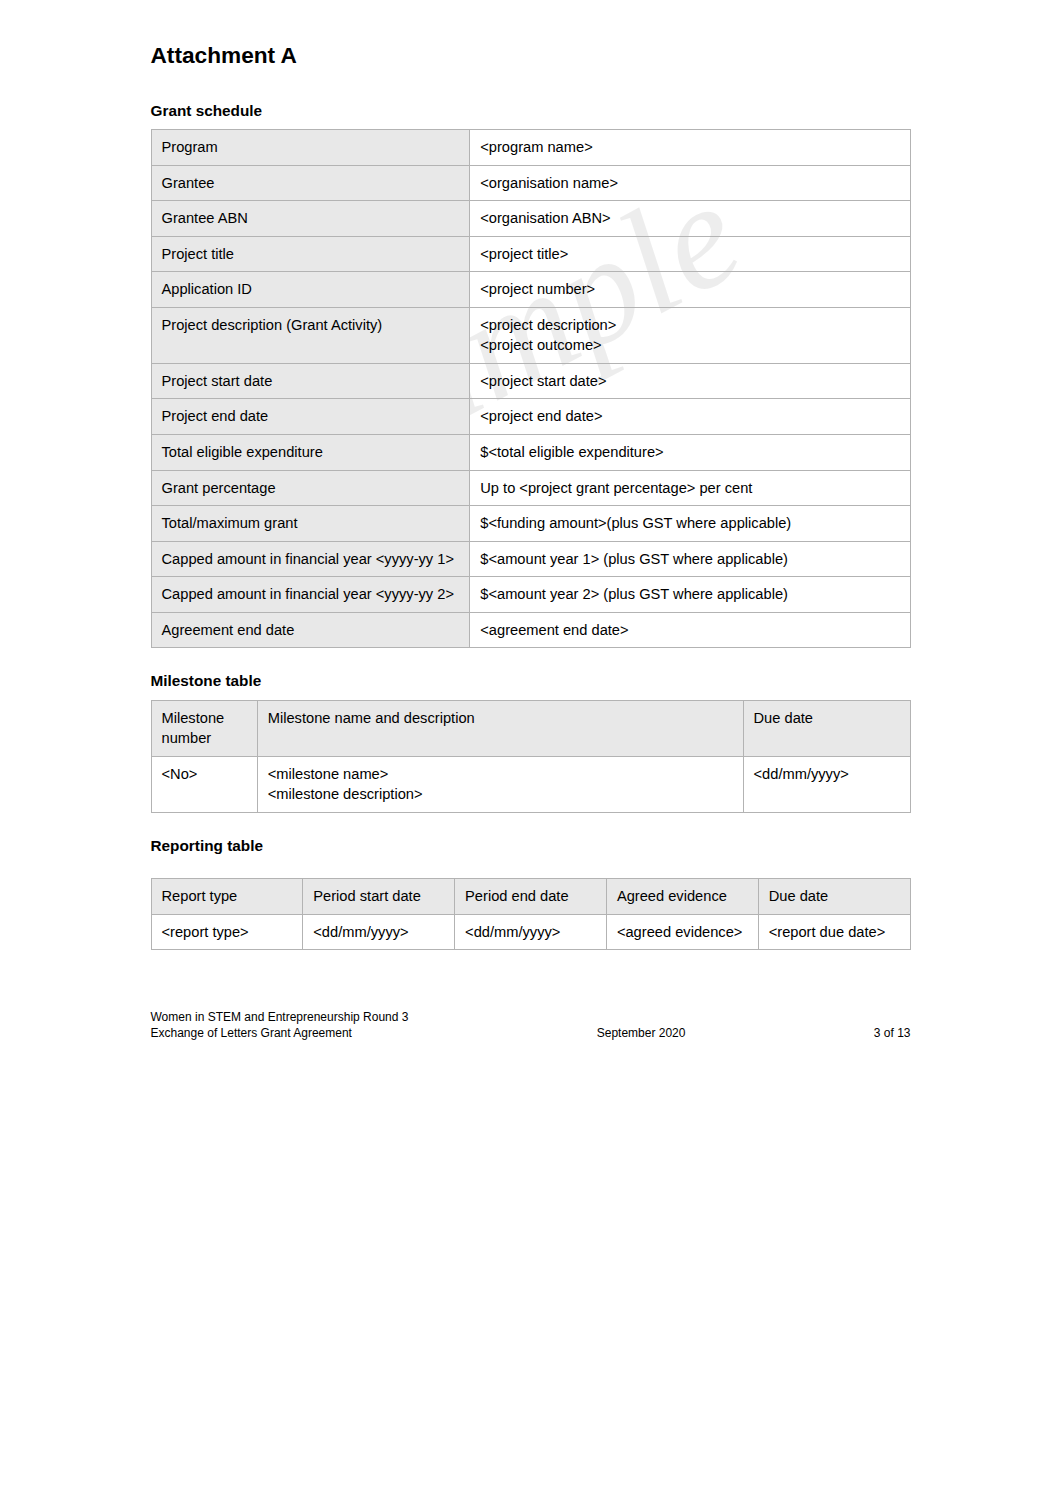Sample
Attachment A
Grant schedule
| Program | <program name> |
| Grantee | <organisation name> |
| Grantee ABN | <organisation ABN> |
| Project title | <project title> |
| Application ID | <project number> |
| Project description (Grant Activity) | <project description> <project outcome> |
| Project start date | <project start date> |
| Project end date | <project end date> |
| Total eligible expenditure | $<total eligible expenditure> |
| Grant percentage | Up to <project grant percentage> per cent |
| Total/maximum grant | $<funding amount>(plus GST where applicable) |
| Capped amount in financial year <yyyy-yy 1> | $<amount year 1> (plus GST where applicable) |
| Capped amount in financial year <yyyy-yy 2> | $<amount year 2> (plus GST where applicable) |
| Agreement end date | <agreement end date> |
Milestone table
| Milestone number | Milestone name and description | Due date |
| --- | --- | --- |
| <No> | <milestone name> <milestone description> | <dd/mm/yyyy> |
Reporting table
| Report type | Period start date | Period end date | Agreed evidence | Due date |
| --- | --- | --- | --- | --- |
| <report type> | <dd/mm/yyyy> | <dd/mm/yyyy> | <agreed evidence> | <report due date> |
Women in STEM and Entrepreneurship Round 3
Exchange of Letters Grant Agreement
September 2020
3 of 13